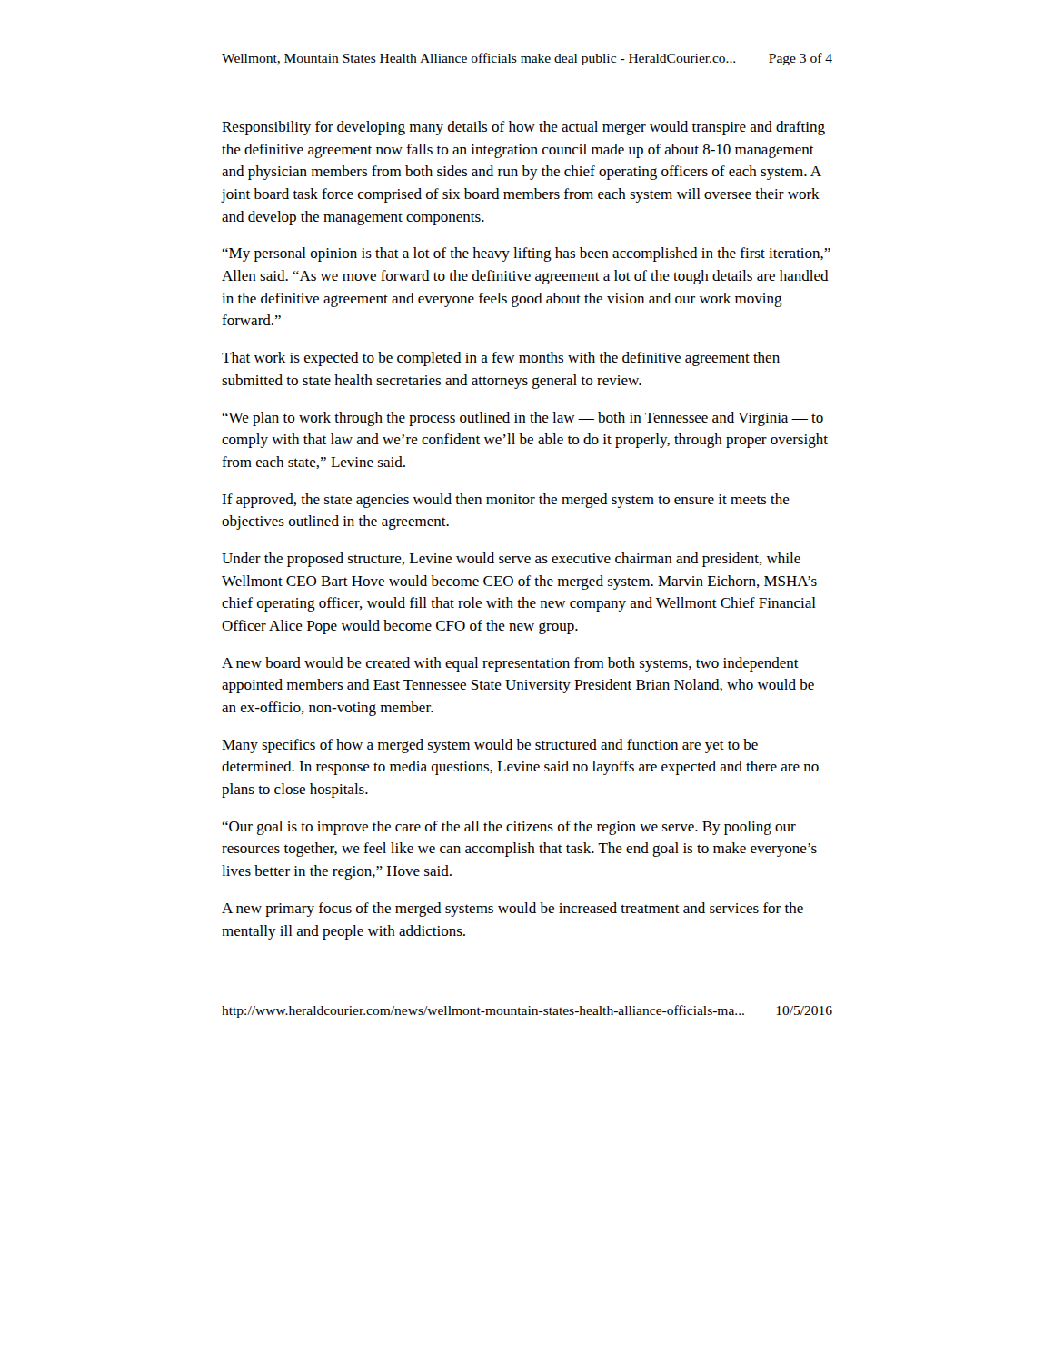Page 3 of 4 Wellmont, Mountain States Health Alliance officials make deal public - HeraldCourier.co...
Responsibility for developing many details of how the actual merger would transpire and drafting the definitive agreement now falls to an integration council made up of about 8-10 management and physician members from both sides and run by the chief operating officers of each system. A joint board task force comprised of six board members from each system will oversee their work and develop the management components.
“My personal opinion is that a lot of the heavy lifting has been accomplished in the first iteration,” Allen said. “As we move forward to the definitive agreement a lot of the tough details are handled in the definitive agreement and everyone feels good about the vision and our work moving forward.”
That work is expected to be completed in a few months with the definitive agreement then submitted to state health secretaries and attorneys general to review.
“We plan to work through the process outlined in the law — both in Tennessee and Virginia — to comply with that law and we’re confident we’ll be able to do it properly, through proper oversight from each state,” Levine said.
If approved, the state agencies would then monitor the merged system to ensure it meets the objectives outlined in the agreement.
Under the proposed structure, Levine would serve as executive chairman and president, while Wellmont CEO Bart Hove would become CEO of the merged system. Marvin Eichorn, MSHA’s chief operating officer, would fill that role with the new company and Wellmont Chief Financial Officer Alice Pope would become CFO of the new group.
A new board would be created with equal representation from both systems, two independent appointed members and East Tennessee State University President Brian Noland, who would be an ex-officio, non-voting member.
Many specifics of how a merged system would be structured and function are yet to be determined. In response to media questions, Levine said no layoffs are expected and there are no plans to close hospitals.
“Our goal is to improve the care of the all the citizens of the region we serve. By pooling our resources together, we feel like we can accomplish that task. The end goal is to make everyone’s lives better in the region,” Hove said.
A new primary focus of the merged systems would be increased treatment and services for the mentally ill and people with addictions.
10/5/2016 http://www.heraldcourier.com/news/wellmont-mountain-states-health-alliance-officials-ma...